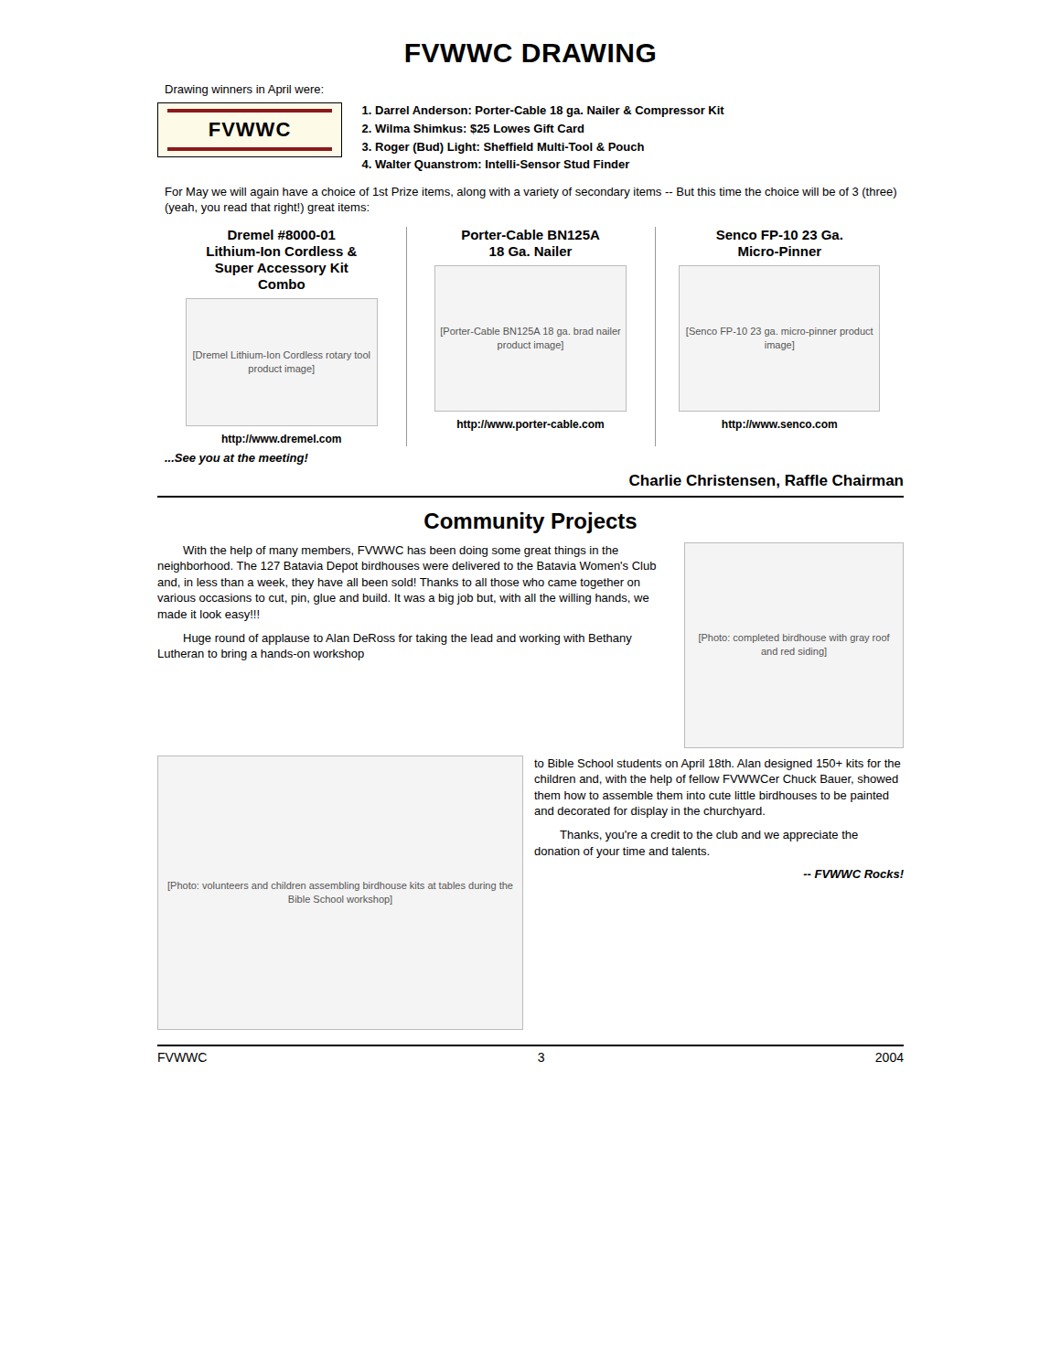FVWWC DRAWING
Drawing winners in April were:
FVWWC
Darrel Anderson: Porter-Cable 18 ga. Nailer & Compressor Kit
Wilma Shimkus: $25 Lowes Gift Card
Roger (Bud) Light: Sheffield Multi-Tool & Pouch
Walter Quanstrom: Intelli-Sensor Stud Finder
For May we will again have a choice of 1st Prize items, along with a variety of secondary items -- But this time the choice will be of 3 (three) (yeah, you read that right!) great items:
| Dremel #8000-01 Lithium-Ion Cordless & Super Accessory Kit Combo [Dremel Lithium-Ion Cordless rotary tool product image] http://www.dremel.com | Porter-Cable BN125A 18 Ga. Nailer [Porter-Cable BN125A 18 ga. brad nailer product image] http://www.porter-cable.com | Senco FP-10 23 Ga. Micro-Pinner [Senco FP-10 23 ga. micro-pinner product image] http://www.senco.com |
...See you at the meeting!
Charlie Christensen, Raffle Chairman
Community Projects
[Photo: completed birdhouse with gray roof and red siding]
With the help of many members, FVWWC has been doing some great things in the neighborhood. The 127 Batavia Depot birdhouses were delivered to the Batavia Women's Club and, in less than a week, they have all been sold! Thanks to all those who came together on various occasions to cut, pin, glue and build. It was a big job but, with all the willing hands, we made it look easy!!!
Huge round of applause to Alan DeRoss for taking the lead and working with Bethany Lutheran to bring a hands-on workshop
[Photo: volunteers and children assembling birdhouse kits at tables during the Bible School workshop]
to Bible School students on April 18th. Alan designed 150+ kits for the children and, with the help of fellow FVWWCer Chuck Bauer, showed them how to assemble them into cute little birdhouses to be painted and decorated for display in the churchyard.
Thanks, you're a credit to the club and we appreciate the donation of your time and talents.
-- FVWWC Rocks!
FVWWC 3 2004